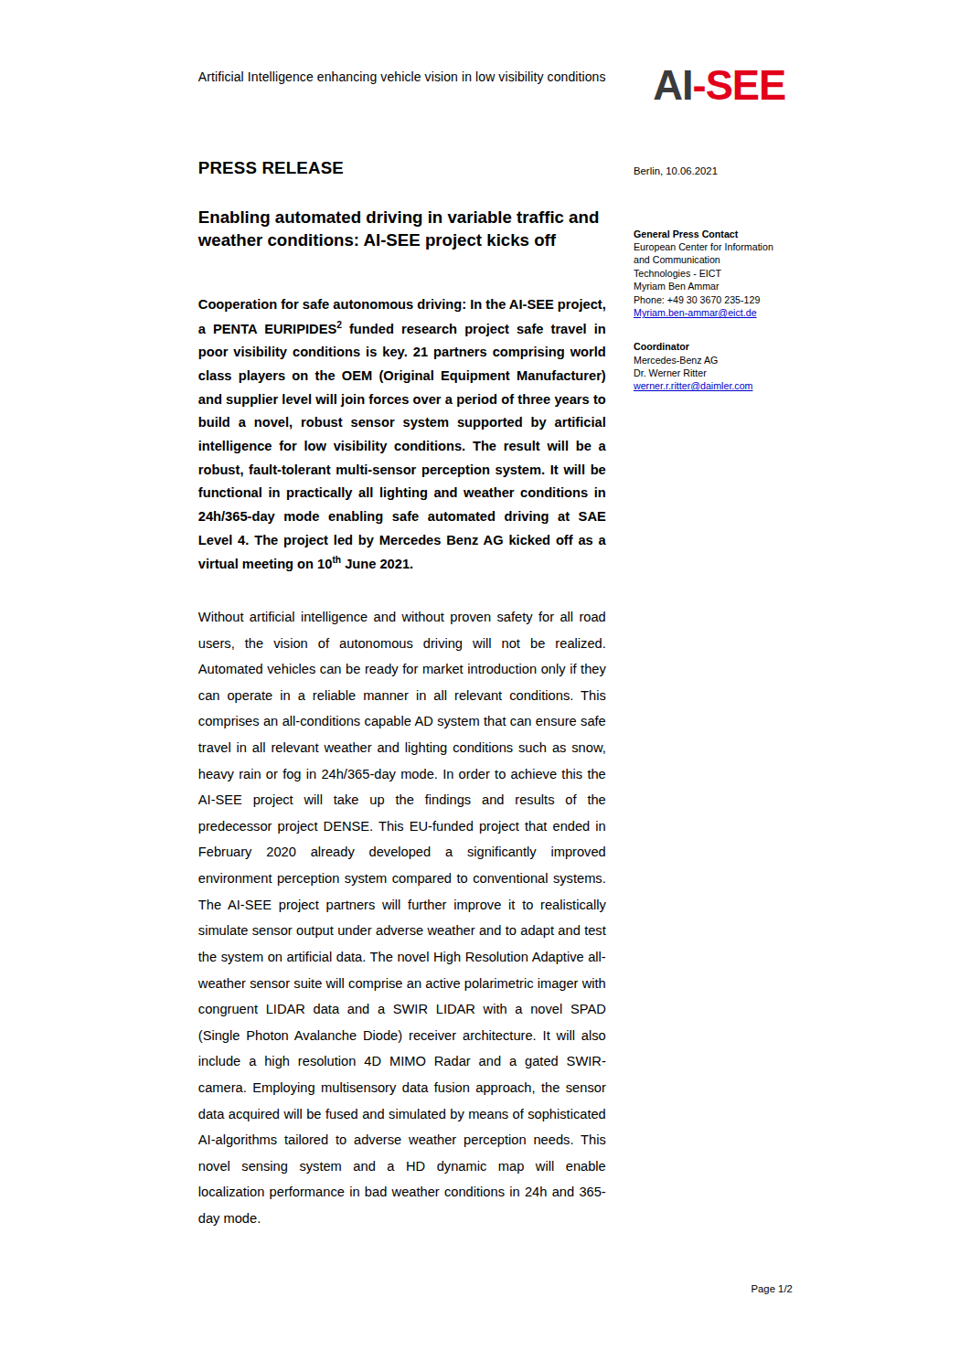Artificial Intelligence enhancing vehicle vision in low visibility conditions
AI-SEE
PRESS RELEASE
Enabling automated driving in variable traffic and weather conditions: AI-SEE project kicks off
Cooperation for safe autonomous driving: In the AI-SEE project, a PENTA EURIPIDES2 funded research project safe travel in poor visibility conditions is key. 21 partners comprising world class players on the OEM (Original Equipment Manufacturer) and supplier level will join forces over a period of three years to build a novel, robust sensor system supported by artificial intelligence for low visibility conditions. The result will be a robust, fault-tolerant multi-sensor perception system. It will be functional in practically all lighting and weather conditions in 24h/365-day mode enabling safe automated driving at SAE Level 4. The project led by Mercedes Benz AG kicked off as a virtual meeting on 10th June 2021.
Without artificial intelligence and without proven safety for all road users, the vision of autonomous driving will not be realized. Automated vehicles can be ready for market introduction only if they can operate in a reliable manner in all relevant conditions. This comprises an all-conditions capable AD system that can ensure safe travel in all relevant weather and lighting conditions such as snow, heavy rain or fog in 24h/365-day mode. In order to achieve this the AI-SEE project will take up the findings and results of the predecessor project DENSE. This EU-funded project that ended in February 2020 already developed a significantly improved environment perception system compared to conventional systems. The AI-SEE project partners will further improve it to realistically simulate sensor output under adverse weather and to adapt and test the system on artificial data. The novel High Resolution Adaptive all-weather sensor suite will comprise an active polarimetric imager with congruent LIDAR data and a SWIR LIDAR with a novel SPAD (Single Photon Avalanche Diode) receiver architecture. It will also include a high resolution 4D MIMO Radar and a gated SWIR-camera. Employing multisensory data fusion approach, the sensor data acquired will be fused and simulated by means of sophisticated AI-algorithms tailored to adverse weather perception needs. This novel sensing system and a HD dynamic map will enable localization performance in bad weather conditions in 24h and 365-day mode.
Berlin, 10.06.2021
General Press Contact European Center for Information and Communication Technologies - EICT
Myriam Ben Ammar
Phone: +49 30 3670 235-129
Myriam.ben-ammar@eict.de
Coordinator Mercedes-Benz AG
Dr. Werner Ritter
werner.r.ritter@daimler.com
Page 1/2